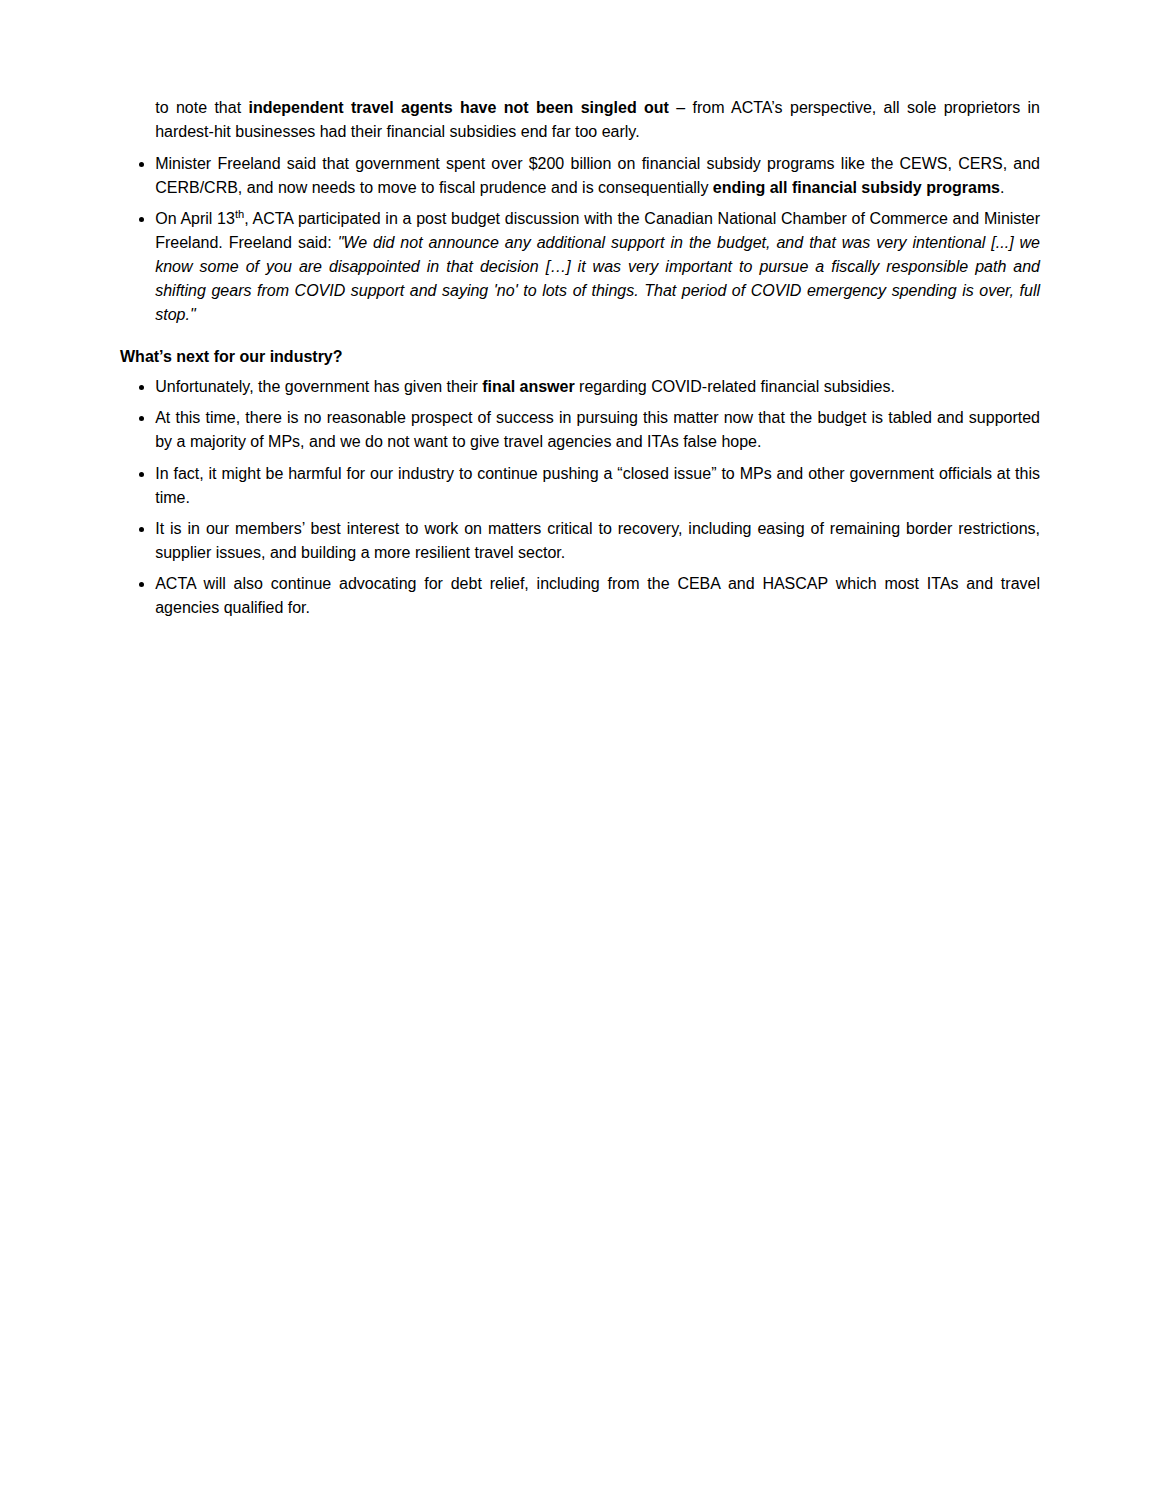to note that independent travel agents have not been singled out – from ACTA’s perspective, all sole proprietors in hardest-hit businesses had their financial subsidies end far too early.
Minister Freeland said that government spent over $200 billion on financial subsidy programs like the CEWS, CERS, and CERB/CRB, and now needs to move to fiscal prudence and is consequentially ending all financial subsidy programs.
On April 13th, ACTA participated in a post budget discussion with the Canadian National Chamber of Commerce and Minister Freeland. Freeland said: "We did not announce any additional support in the budget, and that was very intentional [...] we know some of you are disappointed in that decision […] it was very important to pursue a fiscally responsible path and shifting gears from COVID support and saying 'no' to lots of things. That period of COVID emergency spending is over, full stop."
What’s next for our industry?
Unfortunately, the government has given their final answer regarding COVID-related financial subsidies.
At this time, there is no reasonable prospect of success in pursuing this matter now that the budget is tabled and supported by a majority of MPs, and we do not want to give travel agencies and ITAs false hope.
In fact, it might be harmful for our industry to continue pushing a “closed issue” to MPs and other government officials at this time.
It is in our members’ best interest to work on matters critical to recovery, including easing of remaining border restrictions, supplier issues, and building a more resilient travel sector.
ACTA will also continue advocating for debt relief, including from the CEBA and HASCAP which most ITAs and travel agencies qualified for.